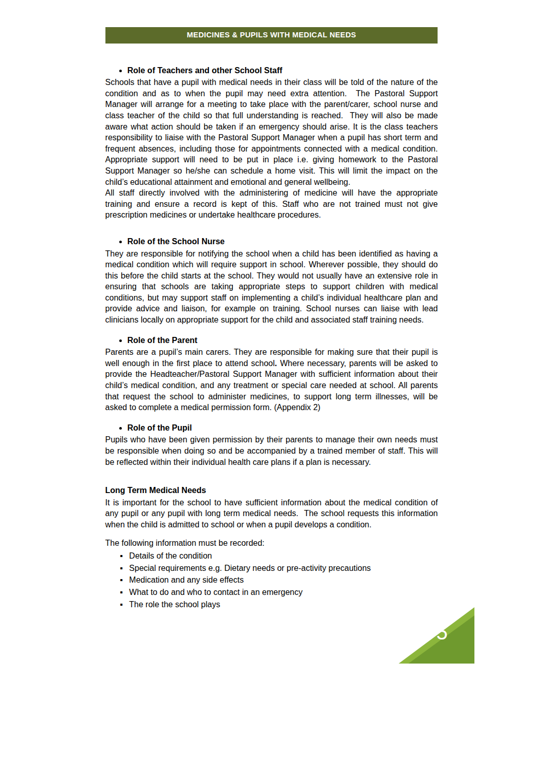MEDICINES & PUPILS WITH MEDICAL NEEDS
Role of Teachers and other School Staff
Schools that have a pupil with medical needs in their class will be told of the nature of the condition and as to when the pupil may need extra attention. The Pastoral Support Manager will arrange for a meeting to take place with the parent/carer, school nurse and class teacher of the child so that full understanding is reached. They will also be made aware what action should be taken if an emergency should arise. It is the class teachers responsibility to liaise with the Pastoral Support Manager when a pupil has short term and frequent absences, including those for appointments connected with a medical condition. Appropriate support will need to be put in place i.e. giving homework to the Pastoral Support Manager so he/she can schedule a home visit. This will limit the impact on the child’s educational attainment and emotional and general wellbeing.
All staff directly involved with the administering of medicine will have the appropriate training and ensure a record is kept of this. Staff who are not trained must not give prescription medicines or undertake healthcare procedures.
Role of the School Nurse
They are responsible for notifying the school when a child has been identified as having a medical condition which will require support in school. Wherever possible, they should do this before the child starts at the school. They would not usually have an extensive role in ensuring that schools are taking appropriate steps to support children with medical conditions, but may support staff on implementing a child’s individual healthcare plan and provide advice and liaison, for example on training. School nurses can liaise with lead clinicians locally on appropriate support for the child and associated staff training needs.
Role of the Parent
Parents are a pupil’s main carers. They are responsible for making sure that their pupil is well enough in the first place to attend school. Where necessary, parents will be asked to provide the Headteacher/Pastoral Support Manager with sufficient information about their child’s medical condition, and any treatment or special care needed at school. All parents that request the school to administer medicines, to support long term illnesses, will be asked to complete a medical permission form. (Appendix 2)
Role of the Pupil
Pupils who have been given permission by their parents to manage their own needs must be responsible when doing so and be accompanied by a trained member of staff. This will be reflected within their individual health care plans if a plan is necessary.
Long Term Medical Needs
It is important for the school to have sufficient information about the medical condition of any pupil or any pupil with long term medical needs. The school requests this information when the child is admitted to school or when a pupil develops a condition.
The following information must be recorded:
Details of the condition
Special requirements e.g. Dietary needs or pre-activity precautions
Medication and any side effects
What to do and who to contact in an emergency
The role the school plays
5